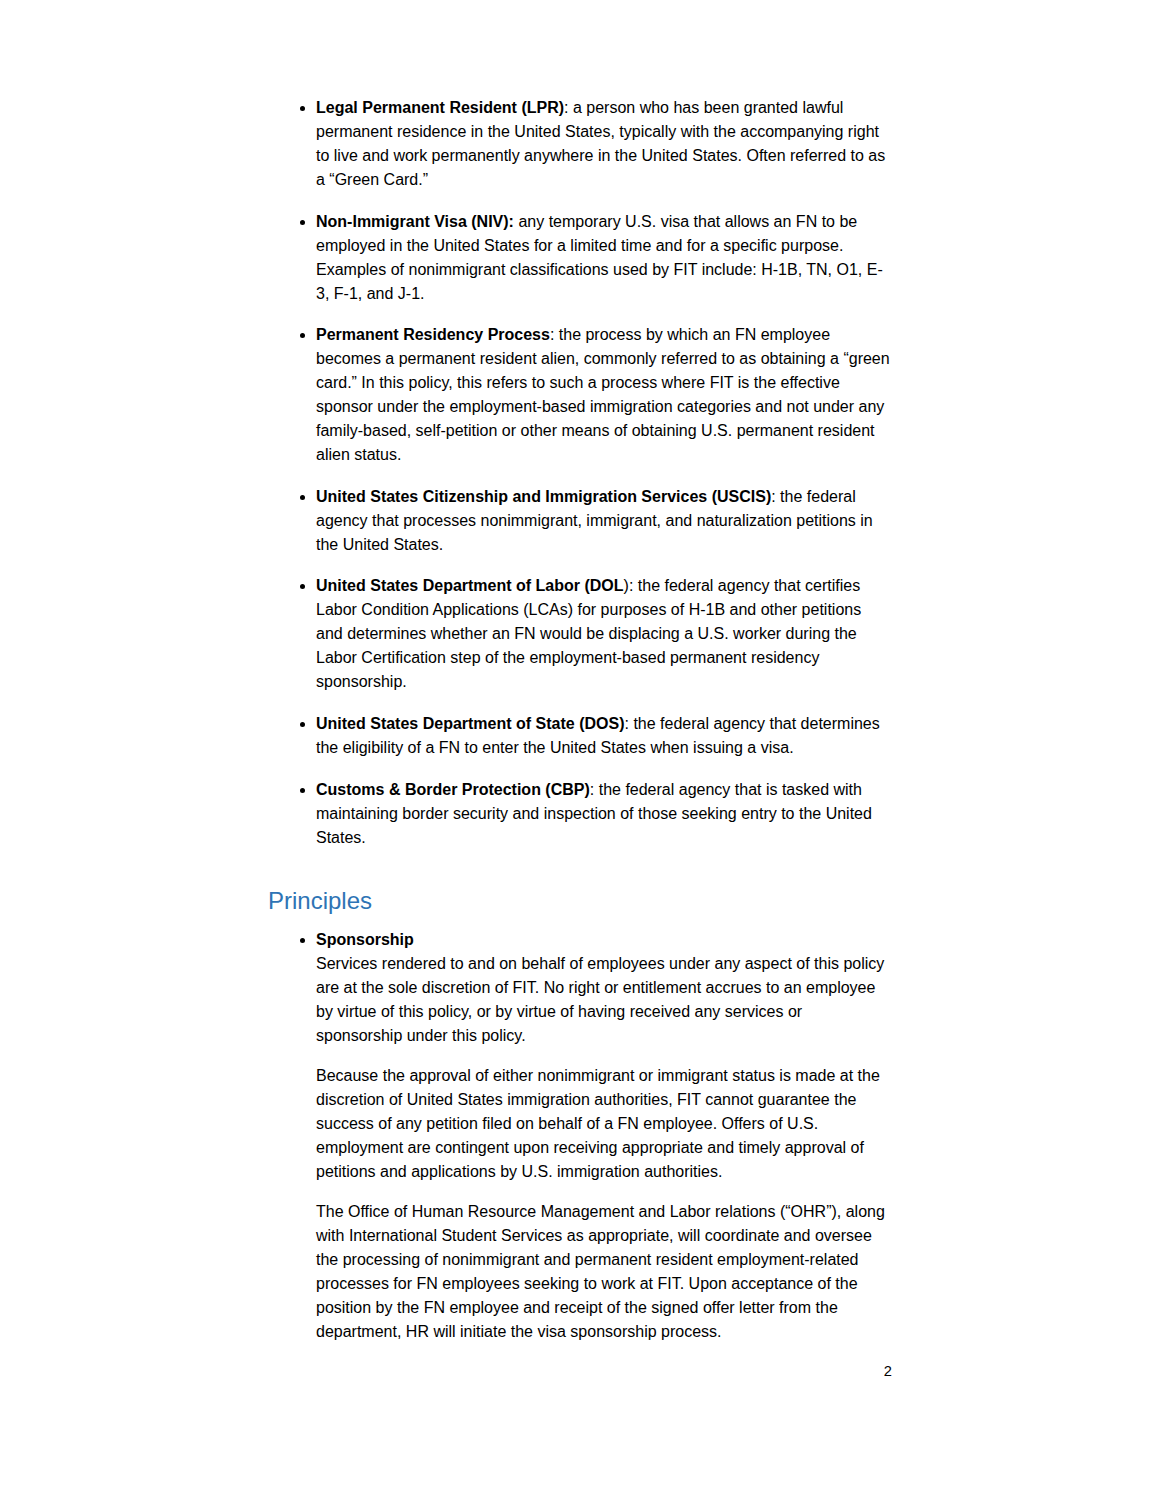Legal Permanent Resident (LPR): a person who has been granted lawful permanent residence in the United States, typically with the accompanying right to live and work permanently anywhere in the United States. Often referred to as a “Green Card.”
Non-Immigrant Visa (NIV): any temporary U.S. visa that allows an FN to be employed in the United States for a limited time and for a specific purpose. Examples of nonimmigrant classifications used by FIT include: H-1B, TN, O1, E-3, F-1, and J-1.
Permanent Residency Process: the process by which an FN employee becomes a permanent resident alien, commonly referred to as obtaining a “green card.” In this policy, this refers to such a process where FIT is the effective sponsor under the employment-based immigration categories and not under any family-based, self-petition or other means of obtaining U.S. permanent resident alien status.
United States Citizenship and Immigration Services (USCIS): the federal agency that processes nonimmigrant, immigrant, and naturalization petitions in the United States.
United States Department of Labor (DOL): the federal agency that certifies Labor Condition Applications (LCAs) for purposes of H-1B and other petitions and determines whether an FN would be displacing a U.S. worker during the Labor Certification step of the employment-based permanent residency sponsorship.
United States Department of State (DOS): the federal agency that determines the eligibility of a FN to enter the United States when issuing a visa.
Customs & Border Protection (CBP): the federal agency that is tasked with maintaining border security and inspection of those seeking entry to the United States.
Principles
Sponsorship
Services rendered to and on behalf of employees under any aspect of this policy are at the sole discretion of FIT. No right or entitlement accrues to an employee by virtue of this policy, or by virtue of having received any services or sponsorship under this policy.
Because the approval of either nonimmigrant or immigrant status is made at the discretion of United States immigration authorities, FIT cannot guarantee the success of any petition filed on behalf of a FN employee. Offers of U.S. employment are contingent upon receiving appropriate and timely approval of petitions and applications by U.S. immigration authorities.
The Office of Human Resource Management and Labor relations (“OHR”), along with International Student Services as appropriate, will coordinate and oversee the processing of nonimmigrant and permanent resident employment-related processes for FN employees seeking to work at FIT. Upon acceptance of the position by the FN employee and receipt of the signed offer letter from the department, HR will initiate the visa sponsorship process.
2